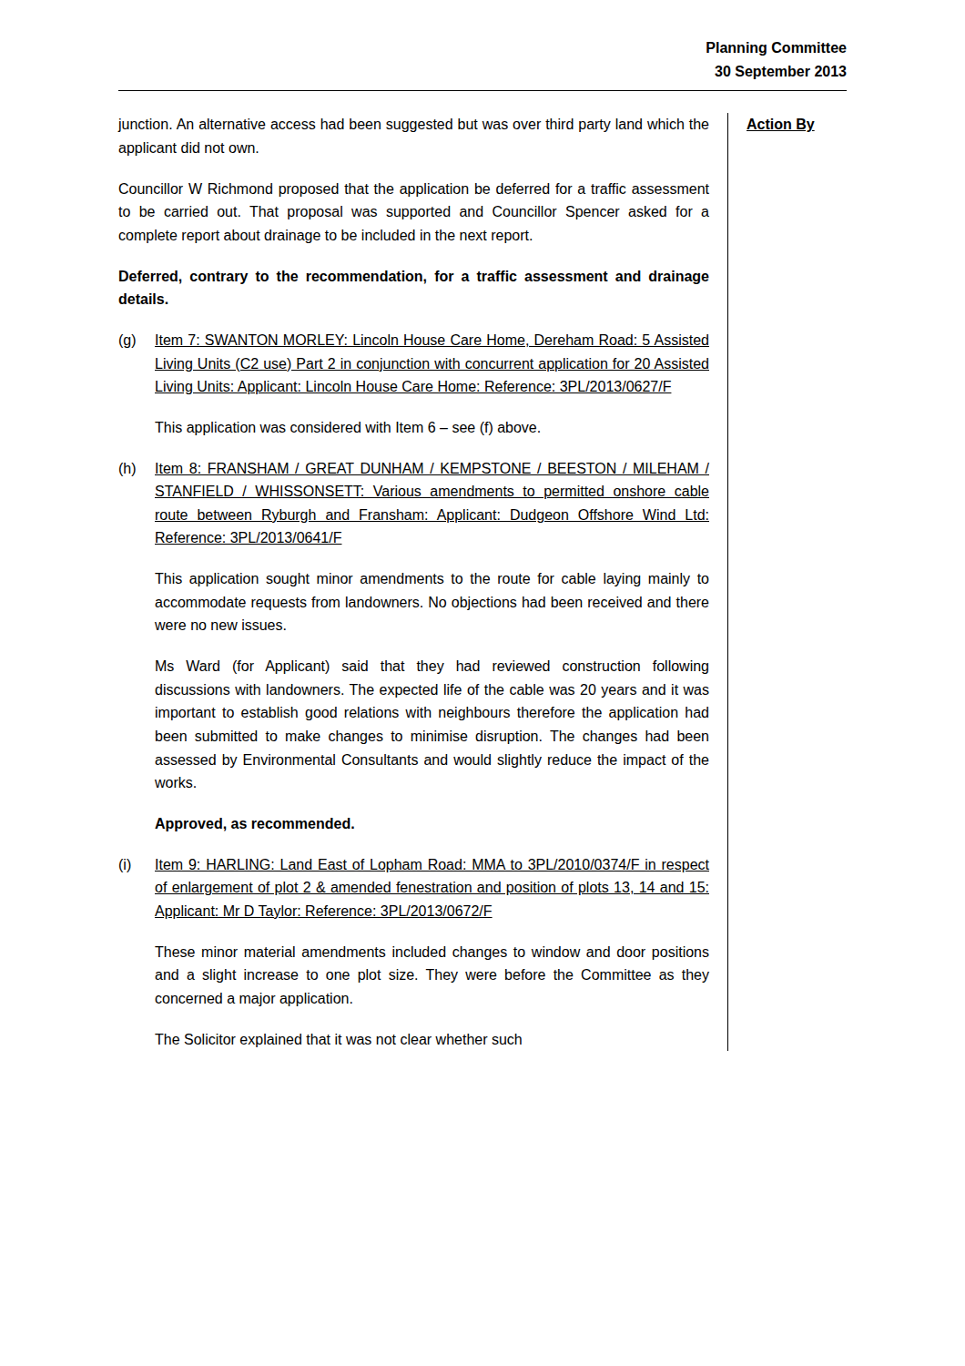Planning Committee 30 September 2013
Action By
junction. An alternative access had been suggested but was over third party land which the applicant did not own.
Councillor W Richmond proposed that the application be deferred for a traffic assessment to be carried out. That proposal was supported and Councillor Spencer asked for a complete report about drainage to be included in the next report.
Deferred, contrary to the recommendation, for a traffic assessment and drainage details.
(g)
Item 7: SWANTON MORLEY: Lincoln House Care Home, Dereham Road: 5 Assisted Living Units (C2 use) Part 2 in conjunction with concurrent application for 20 Assisted Living Units: Applicant: Lincoln House Care Home: Reference: 3PL/2013/0627/F
This application was considered with Item 6 – see (f) above.
(h)
Item 8: FRANSHAM / GREAT DUNHAM / KEMPSTONE / BEESTON / MILEHAM / STANFIELD / WHISSONSETT: Various amendments to permitted onshore cable route between Ryburgh and Fransham: Applicant: Dudgeon Offshore Wind Ltd: Reference: 3PL/2013/0641/F
This application sought minor amendments to the route for cable laying mainly to accommodate requests from landowners. No objections had been received and there were no new issues.
Ms Ward (for Applicant) said that they had reviewed construction following discussions with landowners. The expected life of the cable was 20 years and it was important to establish good relations with neighbours therefore the application had been submitted to make changes to minimise disruption. The changes had been assessed by Environmental Consultants and would slightly reduce the impact of the works.
Approved, as recommended.
(i)
Item 9: HARLING: Land East of Lopham Road: MMA to 3PL/2010/0374/F in respect of enlargement of plot 2 & amended fenestration and position of plots 13, 14 and 15: Applicant: Mr D Taylor: Reference: 3PL/2013/0672/F
These minor material amendments included changes to window and door positions and a slight increase to one plot size. They were before the Committee as they concerned a major application.
The Solicitor explained that it was not clear whether such